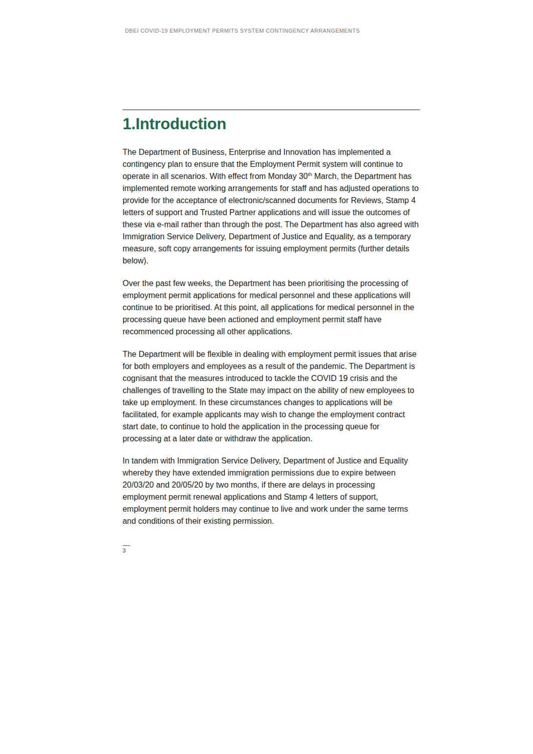DBEI COVID-19 Employment Permits System Contingency Arrangements
1.Introduction
The Department of Business, Enterprise and Innovation has implemented a contingency plan to ensure that the Employment Permit system will continue to operate in all scenarios. With effect from Monday 30th March, the Department has implemented remote working arrangements for staff and has adjusted operations to provide for the acceptance of electronic/scanned documents for Reviews, Stamp 4 letters of support and Trusted Partner applications and will issue the outcomes of these via e-mail rather than through the post. The Department has also agreed with Immigration Service Delivery, Department of Justice and Equality, as a temporary measure, soft copy arrangements for issuing employment permits (further details below).
Over the past few weeks, the Department has been prioritising the processing of employment permit applications for medical personnel and these applications will continue to be prioritised. At this point, all applications for medical personnel in the processing queue have been actioned and employment permit staff have recommenced processing all other applications.
The Department will be flexible in dealing with employment permit issues that arise for both employers and employees as a result of the pandemic. The Department is cognisant that the measures introduced to tackle the COVID 19 crisis and the challenges of travelling to the State may impact on the ability of new employees to take up employment. In these circumstances changes to applications will be facilitated, for example applicants may wish to change the employment contract start date, to continue to hold the application in the processing queue for processing at a later date or withdraw the application.
In tandem with Immigration Service Delivery, Department of Justice and Equality whereby they have extended immigration permissions due to expire between 20/03/20 and 20/05/20 by two months, if there are delays in processing employment permit renewal applications and Stamp 4 letters of support, employment permit holders may continue to live and work under the same terms and conditions of their existing permission.
3